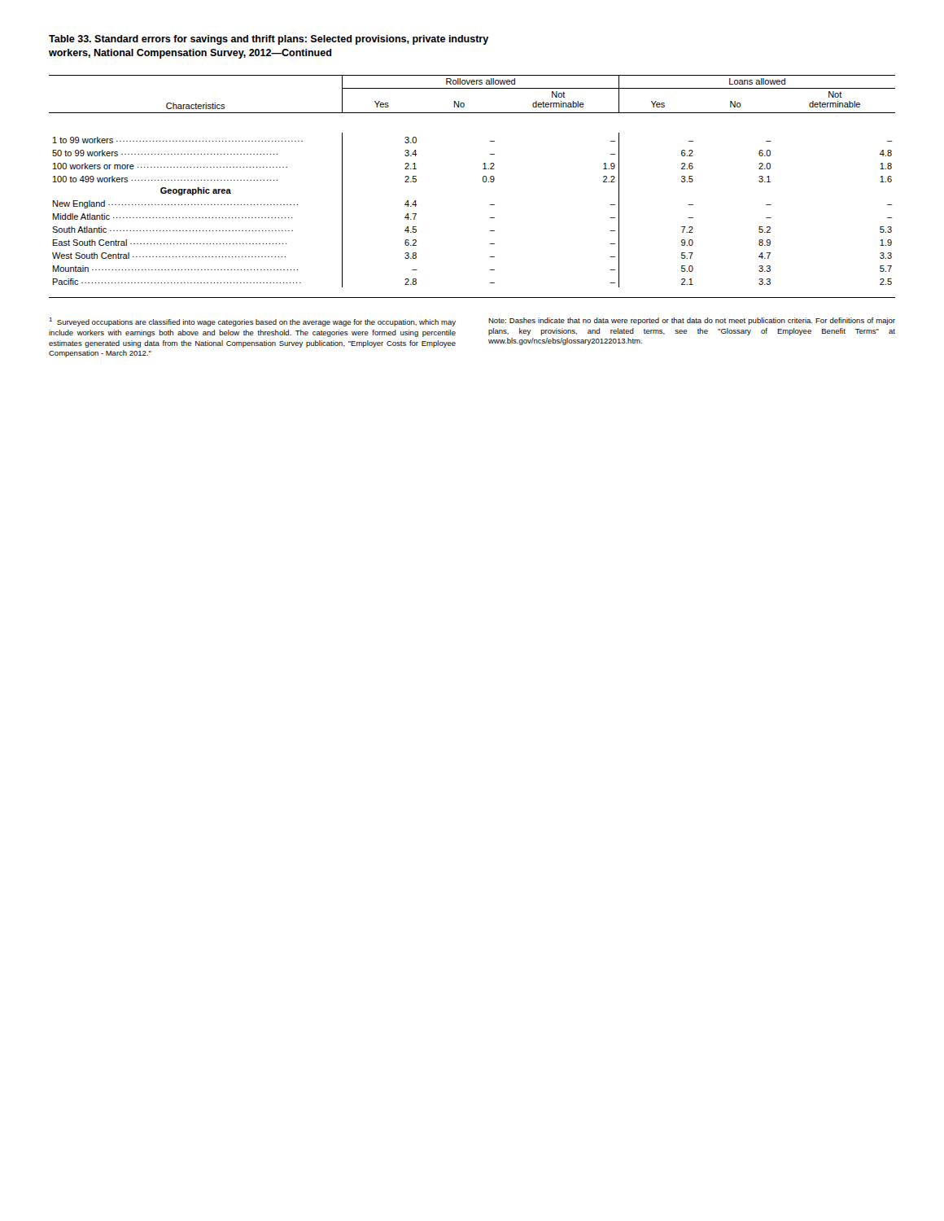Table 33. Standard errors for savings and thrift plans: Selected provisions, private industry
workers, National Compensation Survey, 2012—Continued
| Characteristics | Rollovers allowed | Loans allowed |
| --- | --- | --- |
| Yes | No | Not determinable | Yes | No | Not determinable |
| 1 to 99 workers ......................................................... | 3.0 | – | – | – | – | – |
| 50 to 99 workers ................................................ | 3.4 | – | – | 6.2 | 6.0 | 4.8 |
| 100 workers or more .............................................. | 2.1 | 1.2 | 1.9 | 2.6 | 2.0 | 1.8 |
| 100 to 499 workers ............................................. | 2.5 | 0.9 | 2.2 | 3.5 | 3.1 | 1.6 |
| Geographic area | | | | | | |
| New England .......................................................... | 4.4 | – | – | – | – | – |
| Middle Atlantic ....................................................... | 4.7 | – | – | – | – | – |
| South Atlantic ........................................................ | 4.5 | – | – | 7.2 | 5.2 | 5.3 |
| East South Central ................................................ | 6.2 | – | – | 9.0 | 8.9 | 1.9 |
| West South Central ............................................... | 3.8 | – | – | 5.7 | 4.7 | 3.3 |
| Mountain ............................................................... | – | – | – | 5.0 | 3.3 | 5.7 |
| Pacific ................................................................... | 2.8 | – | – | 2.1 | 3.3 | 2.5 |
1 Surveyed occupations are classified into wage categories based on the average wage for the occupation, which may include workers with earnings both above and below the threshold. The categories were formed using percentile estimates generated using data from the National Compensation Survey publication, "Employer Costs for Employee Compensation - March 2012."
Note: Dashes indicate that no data were reported or that data do not meet publication criteria. For definitions of major plans, key provisions, and related terms, see the "Glossary of Employee Benefit Terms" at www.bls.gov/ncs/ebs/glossary20122013.htm.